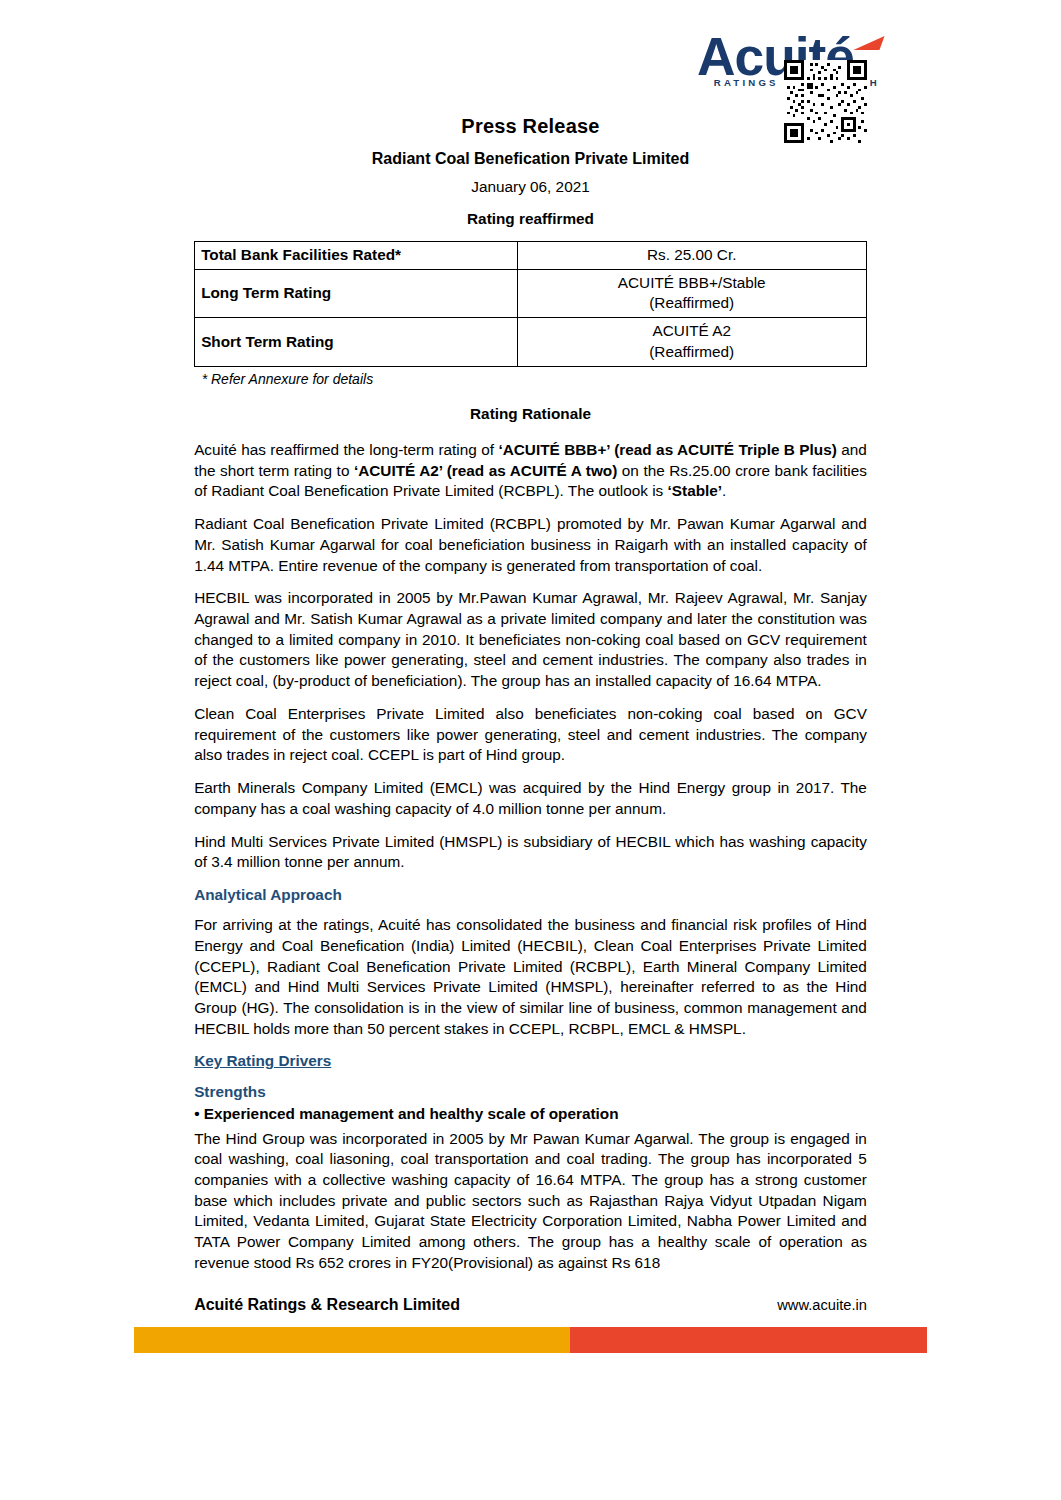Acuité
RATINGS & RESEARCH
Press Release
Radiant Coal Benefication Private Limited
January 06, 2021
Rating reaffirmed
| Total Bank Facilities Rated* | Rs. 25.00 Cr. |
| Long Term Rating | ACUITÉ BBB+/Stable (Reaffirmed) |
| Short Term Rating | ACUITÉ A2 (Reaffirmed) |
* Refer Annexure for details
Rating Rationale
Acuité has reaffirmed the long-term rating of ‘ACUITÉ BBB+’ (read as ACUITÉ Triple B Plus) and the short term rating to ‘ACUITÉ A2’ (read as ACUITÉ A two) on the Rs.25.00 crore bank facilities of Radiant Coal Benefication Private Limited (RCBPL). The outlook is ‘Stable’.
Radiant Coal Benefication Private Limited (RCBPL) promoted by Mr. Pawan Kumar Agarwal and Mr. Satish Kumar Agarwal for coal beneficiation business in Raigarh with an installed capacity of 1.44 MTPA. Entire revenue of the company is generated from transportation of coal.
HECBIL was incorporated in 2005 by Mr.Pawan Kumar Agrawal, Mr. Rajeev Agrawal, Mr. Sanjay Agrawal and Mr. Satish Kumar Agrawal as a private limited company and later the constitution was changed to a limited company in 2010. It beneficiates non-coking coal based on GCV requirement of the customers like power generating, steel and cement industries. The company also trades in reject coal, (by-product of beneficiation). The group has an installed capacity of 16.64 MTPA.
Clean Coal Enterprises Private Limited also beneficiates non-coking coal based on GCV requirement of the customers like power generating, steel and cement industries. The company also trades in reject coal. CCEPL is part of Hind group.
Earth Minerals Company Limited (EMCL) was acquired by the Hind Energy group in 2017. The company has a coal washing capacity of 4.0 million tonne per annum.
Hind Multi Services Private Limited (HMSPL) is subsidiary of HECBIL which has washing capacity of 3.4 million tonne per annum.
Analytical Approach
For arriving at the ratings, Acuité has consolidated the business and financial risk profiles of Hind Energy and Coal Benefication (India) Limited (HECBIL), Clean Coal Enterprises Private Limited (CCEPL), Radiant Coal Benefication Private Limited (RCBPL), Earth Mineral Company Limited (EMCL) and Hind Multi Services Private Limited (HMSPL), hereinafter referred to as the Hind Group (HG). The consolidation is in the view of similar line of business, common management and HECBIL holds more than 50 percent stakes in CCEPL, RCBPL, EMCL & HMSPL.
Key Rating Drivers
Strengths
• Experienced management and healthy scale of operation
The Hind Group was incorporated in 2005 by Mr Pawan Kumar Agarwal. The group is engaged in coal washing, coal liasoning, coal transportation and coal trading. The group has incorporated 5 companies with a collective washing capacity of 16.64 MTPA. The group has a strong customer base which includes private and public sectors such as Rajasthan Rajya Vidyut Utpadan Nigam Limited, Vedanta Limited, Gujarat State Electricity Corporation Limited, Nabha Power Limited and TATA Power Company Limited among others. The group has a healthy scale of operation as revenue stood Rs 652 crores in FY20(Provisional) as against Rs 618
Acuité Ratings & Research Limited
www.acuite.in